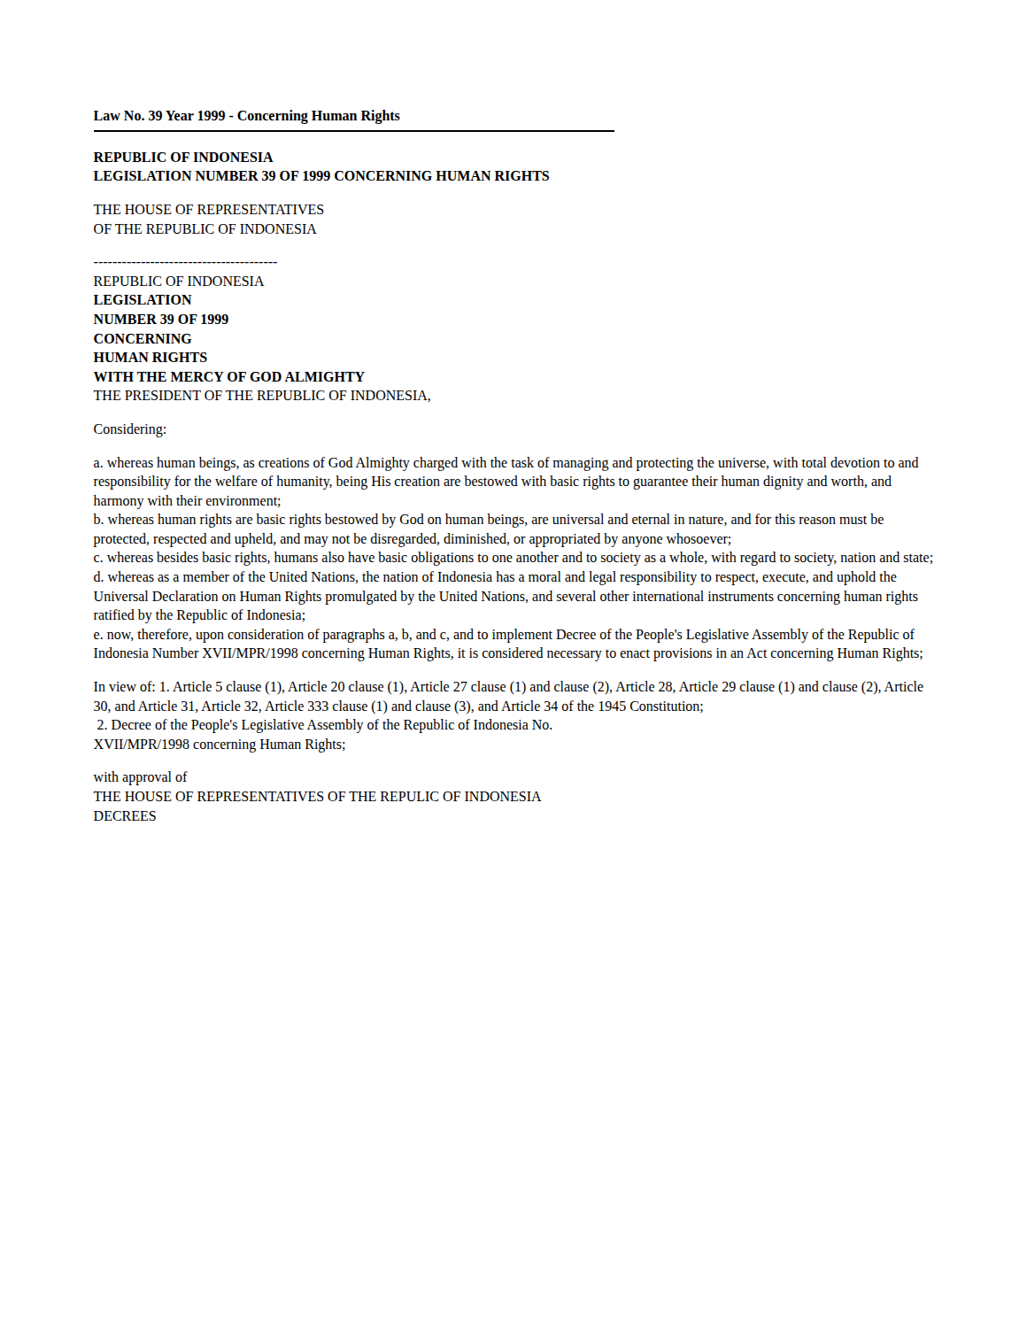Law No. 39 Year 1999 - Concerning Human Rights
REPUBLIC OF INDONESIA
LEGISLATION NUMBER 39 OF 1999 CONCERNING HUMAN RIGHTS
THE HOUSE OF REPRESENTATIVES
OF THE REPUBLIC OF INDONESIA
---------------------------------------
REPUBLIC OF INDONESIA
LEGISLATION
NUMBER 39 OF 1999
CONCERNING
HUMAN RIGHTS
WITH THE MERCY OF GOD ALMIGHTY
THE PRESIDENT OF THE REPUBLIC OF INDONESIA,
Considering:
a. whereas human beings, as creations of God Almighty charged with the task of managing and protecting the universe, with total devotion to and responsibility for the welfare of humanity, being His creation are bestowed with basic rights to guarantee their human dignity and worth, and harmony with their environment;
b. whereas human rights are basic rights bestowed by God on human beings, are universal and eternal in nature, and for this reason must be protected, respected and upheld, and may not be disregarded, diminished, or appropriated by anyone whosoever;
c. whereas besides basic rights, humans also have basic obligations to one another and to society as a whole, with regard to society, nation and state;
d. whereas as a member of the United Nations, the nation of Indonesia has a moral and legal responsibility to respect, execute, and uphold the Universal Declaration on Human Rights promulgated by the United Nations, and several other international instruments concerning human rights ratified by the Republic of Indonesia;
e. now, therefore, upon consideration of paragraphs a, b, and c, and to implement Decree of the People's Legislative Assembly of the Republic of Indonesia Number XVII/MPR/1998 concerning Human Rights, it is considered necessary to enact provisions in an Act concerning Human Rights;
In view of: 1. Article 5 clause (1), Article 20 clause (1), Article 27 clause (1) and clause (2), Article 28, Article 29 clause (1) and clause (2), Article 30, and Article 31, Article 32, Article 333 clause (1) and clause (3), and Article 34 of the 1945 Constitution;
2. Decree of the People's Legislative Assembly of the Republic of Indonesia No.
XVII/MPR/1998 concerning Human Rights;
with approval of
THE HOUSE OF REPRESENTATIVES OF THE REPULIC OF INDONESIA
DECREES